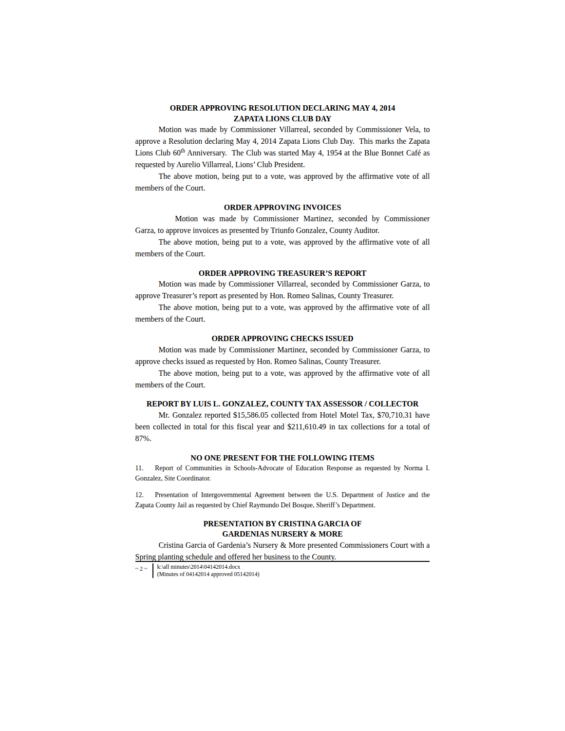Order Approving Resolution Declaring May 4, 2014
Zapata Lions Club Day
Motion was made by Commissioner Villarreal, seconded by Commissioner Vela, to approve a Resolution declaring May 4, 2014 Zapata Lions Club Day. This marks the Zapata Lions Club 60th Anniversary. The Club was started May 4, 1954 at the Blue Bonnet Café as requested by Aurelio Villarreal, Lions’ Club President.
The above motion, being put to a vote, was approved by the affirmative vote of all members of the Court.
Order Approving Invoices
Motion was made by Commissioner Martinez, seconded by Commissioner Garza, to approve invoices as presented by Triunfo Gonzalez, County Auditor.
The above motion, being put to a vote, was approved by the affirmative vote of all members of the Court.
Order Approving Treasurer’s Report
Motion was made by Commissioner Villarreal, seconded by Commissioner Garza, to approve Treasurer’s report as presented by Hon. Romeo Salinas, County Treasurer.
The above motion, being put to a vote, was approved by the affirmative vote of all members of the Court.
Order Approving Checks Issued
Motion was made by Commissioner Martinez, seconded by Commissioner Garza, to approve checks issued as requested by Hon. Romeo Salinas, County Treasurer.
The above motion, being put to a vote, was approved by the affirmative vote of all members of the Court.
Report by Luis L. Gonzalez, County Tax Assessor / Collector
Mr. Gonzalez reported $15,586.05 collected from Hotel Motel Tax, $70,710.31 have been collected in total for this fiscal year and $211,610.49 in tax collections for a total of 87%.
No One Present for the Following Items
11. Report of Communities in Schools-Advocate of Education Response as requested by Norma I. Gonzalez, Site Coordinator.
12. Presentation of Intergovernmental Agreement between the U.S. Department of Justice and the Zapata County Jail as requested by Chief Raymundo Del Bosque, Sheriff’s Department.
Presentation by Cristina Garcia of
Gardenias Nursery & More
Cristina Garcia of Gardenia’s Nursery & More presented Commissioners Court with a Spring planting schedule and offered her business to the County.
~ 2 ~
k:\all minutes\2014\04142014.docx
(Minutes of 04142014 approved 05142014)